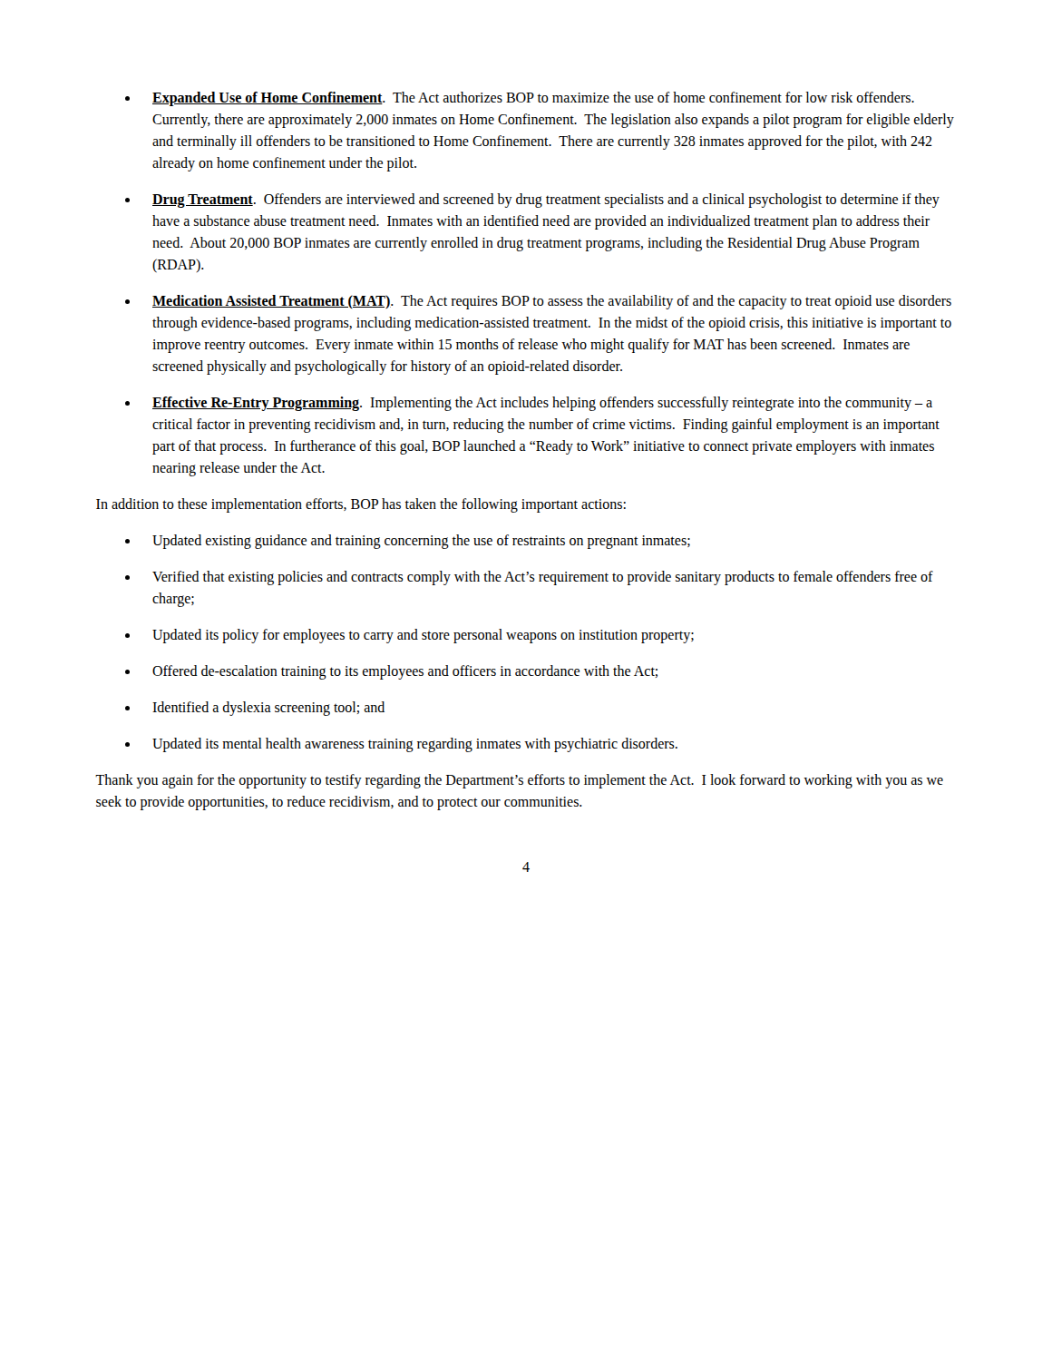Expanded Use of Home Confinement. The Act authorizes BOP to maximize the use of home confinement for low risk offenders. Currently, there are approximately 2,000 inmates on Home Confinement. The legislation also expands a pilot program for eligible elderly and terminally ill offenders to be transitioned to Home Confinement. There are currently 328 inmates approved for the pilot, with 242 already on home confinement under the pilot.
Drug Treatment. Offenders are interviewed and screened by drug treatment specialists and a clinical psychologist to determine if they have a substance abuse treatment need. Inmates with an identified need are provided an individualized treatment plan to address their need. About 20,000 BOP inmates are currently enrolled in drug treatment programs, including the Residential Drug Abuse Program (RDAP).
Medication Assisted Treatment (MAT). The Act requires BOP to assess the availability of and the capacity to treat opioid use disorders through evidence-based programs, including medication-assisted treatment. In the midst of the opioid crisis, this initiative is important to improve reentry outcomes. Every inmate within 15 months of release who might qualify for MAT has been screened. Inmates are screened physically and psychologically for history of an opioid-related disorder.
Effective Re-Entry Programming. Implementing the Act includes helping offenders successfully reintegrate into the community – a critical factor in preventing recidivism and, in turn, reducing the number of crime victims. Finding gainful employment is an important part of that process. In furtherance of this goal, BOP launched a “Ready to Work” initiative to connect private employers with inmates nearing release under the Act.
In addition to these implementation efforts, BOP has taken the following important actions:
Updated existing guidance and training concerning the use of restraints on pregnant inmates;
Verified that existing policies and contracts comply with the Act’s requirement to provide sanitary products to female offenders free of charge;
Updated its policy for employees to carry and store personal weapons on institution property;
Offered de-escalation training to its employees and officers in accordance with the Act;
Identified a dyslexia screening tool; and
Updated its mental health awareness training regarding inmates with psychiatric disorders.
Thank you again for the opportunity to testify regarding the Department’s efforts to implement the Act. I look forward to working with you as we seek to provide opportunities, to reduce recidivism, and to protect our communities.
4